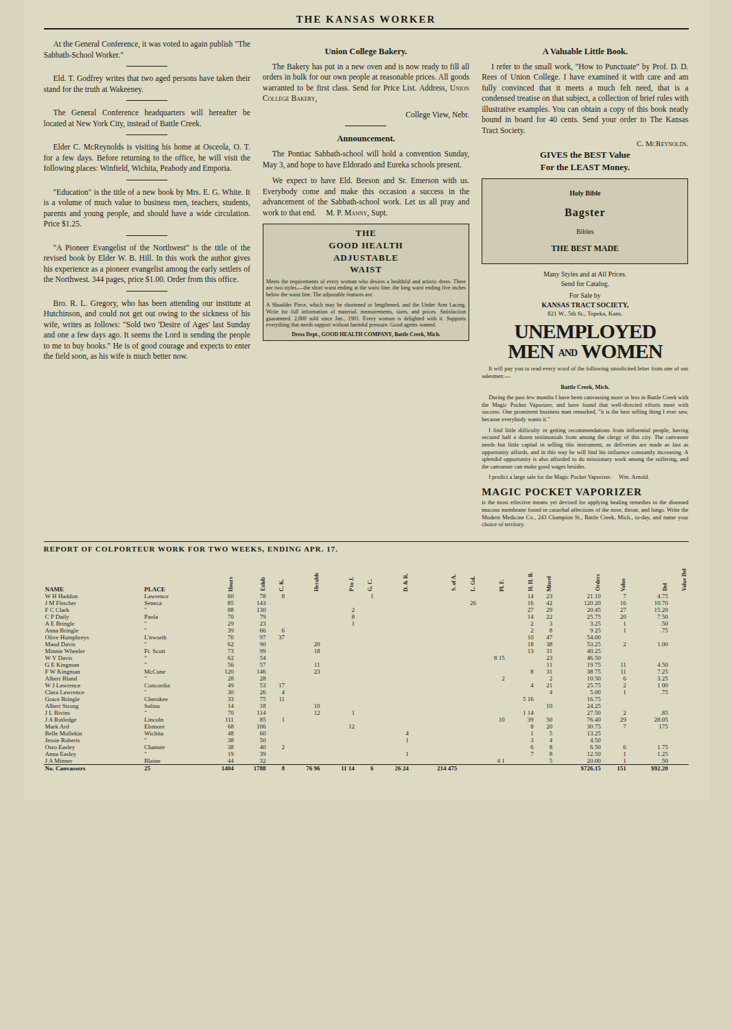THE KANSAS WORKER
At the General Conference, it was voted to again publish "The Sabbath-School Worker."
Eld. T. Godfrey writes that two aged persons have taken their stand for the truth at Wakeeney.
The General Conference headquarters will hereafter be located at New York City, instead of Battle Creek.
Elder C. McReynolds is visiting his home at Osceola, O. T. for a few days. Before returning to the office, he will visit the following places: Winfield, Wichita, Peabody and Emporia.
"Education" is the title of a new book by Mrs. E. G. White. It is a volume of much value to business men, teachers, students, parents and young people, and should have a wide circulation. Price $1.25.
"A Pioneer Evangelist of the Northwest" is the title of the revised book by Elder W. B. Hill. In this work the author gives his experience as a pioneer evangelist among the early settlers of the Northwest. 344 pages, price $1.00. Order from this office.
Bro. R. L. Gregory, who has been attending our institute at Hutchinson, and could not get out owing to the sickness of his wife, writes as follows: "Sold two 'Desire of Ages' last Sunday and one a few days ago. It seems the Lord is sending the people to me to buy books." He is of good courage and expects to enter the field soon, as his wife is much better now.
Union College Bakery.
The Bakery has put in a new oven and is now ready to fill all orders in bulk for our own people at reasonable prices. All goods warranted to be first class. Send for Price List. Address, Union College Bakery,
College View, Nebr.
Announcement.
The Pontiac Sabbath-school will hold a convention Sunday, May 3, and hope to have Eldorado and Eureka schools present.
We expect to have Eld. Beeson and Sr. Emerson with us. Everybody come and make this occasion a success in the advancement of the Sabbath-school work. Let us all pray and work to that end. M. P. Manny, Supt.
THE
GOOD HEALTH
ADJUSTABLE
WAIST
Meets the requirements of every woman who desires a healthful and artistic dress. There are two styles,—the short waist ending at the waist line; the long waist ending five inches below the waist line. The adjustable features are:
A Shoulder Piece, which may be shortened or lengthened, and the Under Arm Lacing. Write for full information of material, measurements, sizes, and prices. Satisfaction guaranteed. 2,000 sold since Jan., 1901. Every woman is delighted with it. Supports everything that needs support without harmful pressure. Good agents wanted.
Dress Dept., GOOD HEALTH COMPANY, Battle Creek, Mich.
A Valuable Little Book.
I refer to the small work, "How to Punctuate" by Prof. D. D. Rees of Union College. I have examined it with care and am fully convinced that it meets a much felt need, that is a condensed treatise on that subject, a collection of brief rules with illustrative examples. You can obtain a copy of this book neatly bound in board for 40 cents. Send your order to The Kansas Tract Society.
C. McReynolds.
GIVES the BEST Value
For the LEAST Money.
Holy Bible
Bagster
Bibles
THE BEST MADE
Many Styles and at All Prices.
Send for Catalog.
For Sale by
KANSAS TRACT SOCIETY,
821 W., 5th St., Topeka, Kans.
UNEMPLOYED
MEN AND WOMEN
It will pay you to read every word of the following unsolicited letter from one of our salesmen:—
Battle Creek, Mich.
During the past few months I have been canvassing more or less in Battle Creek with the Magic Pocket Vaporizer, and have found that well-directed efforts meet with success. One prominent business man remarked, "it is the best selling thing I ever saw, because everybody wants it."
I find little difficulty in getting recommendations from influential people, having secured half a dozen testimonials from among the clergy of this city. The canvasser needs but little capital in selling this instrument, as deliveries are made as fast as opportunity affords, and in this way he will find his influence constantly increasing. A splendid opportunity is also afforded to do missionary work among the suffering, and the canvasser can make good wages besides.
I predict a large sale for the Magic Pocket Vaporizer. Wm. Arnold.
MAGIC POCKET VAPORIZER
is the most effective means yet devised for applying healing remedies to the diseased mucous membrane found in catarrhal affections of the nose, throat, and lungs. Write the Modern Medicine Co., 243 Champion St., Battle Creek, Mich., to-day, and name your choice of territory.
REPORT OF COLPORTEUR WORK FOR TWO WEEKS, ENDING APR. 17.
| NAME | PLACE | Hours | Exhib | C. K. | Heralds | P to J. | G. C. | D. & R. | S. of A. | L. Gd. | Pl. F. | H. H. B. | Miscel | Orders | Value | Del | Value Del |
| --- | --- | --- | --- | --- | --- | --- | --- | --- | --- | --- | --- | --- | --- | --- | --- | --- | --- |
| W H Haddon | Lawrence | 60 | 78 | 8 | | | 1 | | | | | 14 | 23 | 21.10 | 7 | 4.75 | |
| J M Fletcher | Seneca | 85 | 143 | | | | | | | 26 | | 16 | 42 | 120.20 | 16 | 10.70 | |
| F C Clark | " | 88 | 130 | | | 2 | | | | | | 27 | 29 | 20.45 | 27 | 15.20 | |
| C P Daily | Paola | 70 | 79 | | | 8 | | | | | | 14 | 22 | 25.75 | 20 | 7.50 | |
| A E Bringle | " | 29 | 23 | | | 1 | | | | | | 2 | 3 | 3.25 | 1 | .50 | |
| Anna Bringle | " | 39 | 66 | 6 | | | | | | | | 2 | 8 | 9 25 | 1 | .75 | |
| Olive Humphreys | L'nworth | 70 | 97 | 37 | | | | | | | | 10 | 47 | 54.00 | | | |
| Maud Davis | " | 62 | 90 | | 20 | | | | | | | 18 | 38 | 53.25 | 2 | 1.00 | |
| Minnie Wheeler | Ft. Scott | 73 | 99 | | 18 | | | | | | | 13 | 31 | 40.25 | | | |
| W V Davis | " | 62 | 54 | | | | | | | | 8 15 | | 23 | 46.50 | | | |
| G E Kingman | " | 56 | 57 | | 11 | | | | | | | | 11 | 19 75 | 11 | 4.50 | |
| F W Kingman | McCune | 120 | 146 | | 23 | | | | | | | 8 | 31 | 38 75 | 11 | 7.25 | |
| Albert Bland | " | 28 | 28 | | | | | | | | 2 | | 2 | 10.50 | 6 | 3.25 | |
| W J Lawrence | Concordia | 49 | 53 | 17 | | | | | | | | 4 | 21 | 25.75 | 2 | 1 00 | |
| Clara Lawrence | " | 30 | 26 | 4 | | | | | | | | | 4 | 5.00 | 1 | .75 | |
| Grace Bringle | Cherokee | 33 | 75 | 11 | | | | | | | | 5 16 | | 16.75 | | | |
| Albert Strong | Salina | 14 | 18 | | 10 | | | | | | | | 10 | 24.25 | | | |
| J L Bivins | " | 70 | 114 | | 12 | 1 | | | | | | 1 14 | | 27.50 | 2 | .85 | |
| J A Rutledge | Lincoln | 111 | 85 | 1 | | | | | | | 10 | 39 | 50 | 76.40 | 29 | 28.05 | |
| Mark Ard | Elsmore | 68 | 106 | | | 12 | | | | | | 8 | 20 | 30.75 | 7 | 175 | |
| Belle Mullekin | Wichita | 48 | 60 | | | | | 4 | | | | 1 | 5 | 13.25 | | | |
| Jessie Roberts | " | 38 | 50 | | | | | 1 | | | | 3 | 4 | 4.50 | | | |
| Osro Easley | Chanute | 38 | 40 | 2 | | | | | | | | 6 | 8 | 6.50 | 6 | 1.75 | |
| Anna Easley | " | 19 | 39 | | | | | 1 | | | | 7 | 8 | 12.50 | 1 | 1.25 | |
| J A Minner | Blaine | 44 | 32 | | | | | | | | 4 1 | | 5 | 20.00 | 1 | .50 | |
| No. Canvassers | 25 | 1404 | 1788 | 8 | 76 96 | 11 14 | 6 | 26 24 | 214 475 | | | | | $726.15 | 151 | $92.20 | |